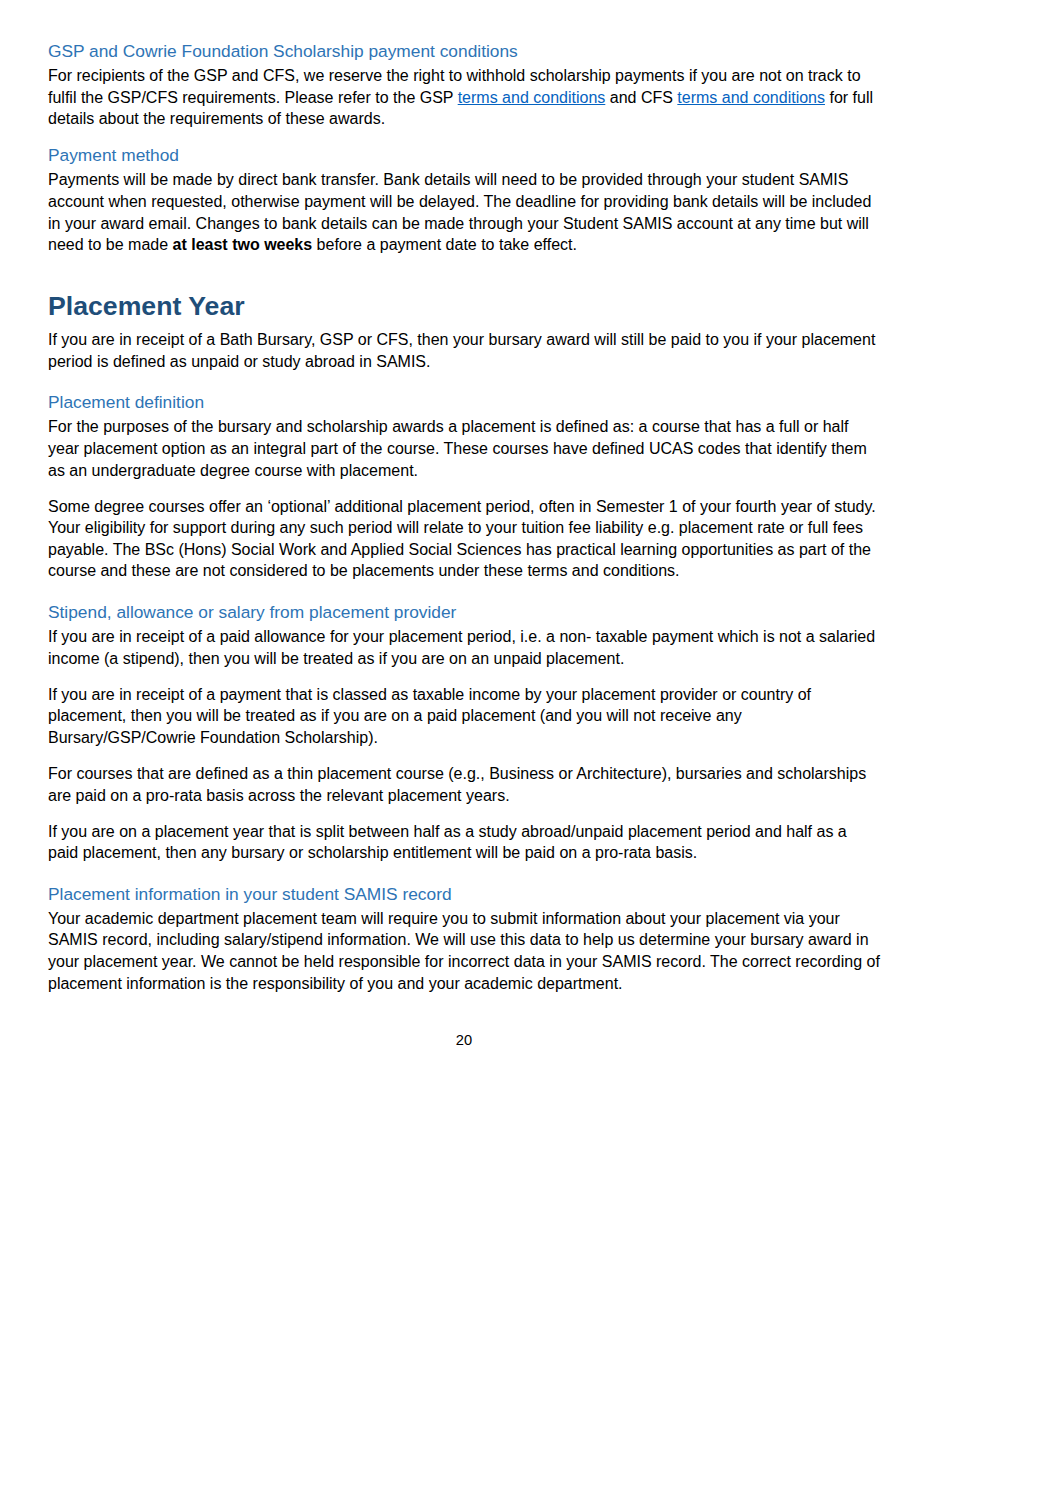GSP and Cowrie Foundation Scholarship payment conditions
For recipients of the GSP and CFS, we reserve the right to withhold scholarship payments if you are not on track to fulfil the GSP/CFS requirements. Please refer to the GSP terms and conditions and CFS terms and conditions for full details about the requirements of these awards.
Payment method
Payments will be made by direct bank transfer. Bank details will need to be provided through your student SAMIS account when requested, otherwise payment will be delayed. The deadline for providing bank details will be included in your award email. Changes to bank details can be made through your Student SAMIS account at any time but will need to be made at least two weeks before a payment date to take effect.
Placement Year
If you are in receipt of a Bath Bursary, GSP or CFS, then your bursary award will still be paid to you if your placement period is defined as unpaid or study abroad in SAMIS.
Placement definition
For the purposes of the bursary and scholarship awards a placement is defined as: a course that has a full or half year placement option as an integral part of the course. These courses have defined UCAS codes that identify them as an undergraduate degree course with placement.
Some degree courses offer an ‘optional’ additional placement period, often in Semester 1 of your fourth year of study. Your eligibility for support during any such period will relate to your tuition fee liability e.g. placement rate or full fees payable. The BSc (Hons) Social Work and Applied Social Sciences has practical learning opportunities as part of the course and these are not considered to be placements under these terms and conditions.
Stipend, allowance or salary from placement provider
If you are in receipt of a paid allowance for your placement period, i.e. a non- taxable payment which is not a salaried income (a stipend), then you will be treated as if you are on an unpaid placement.
If you are in receipt of a payment that is classed as taxable income by your placement provider or country of placement, then you will be treated as if you are on a paid placement (and you will not receive any Bursary/GSP/Cowrie Foundation Scholarship).
For courses that are defined as a thin placement course (e.g., Business or Architecture), bursaries and scholarships are paid on a pro-rata basis across the relevant placement years.
If you are on a placement year that is split between half as a study abroad/unpaid placement period and half as a paid placement, then any bursary or scholarship entitlement will be paid on a pro-rata basis.
Placement information in your student SAMIS record
Your academic department placement team will require you to submit information about your placement via your SAMIS record, including salary/stipend information. We will use this data to help us determine your bursary award in your placement year. We cannot be held responsible for incorrect data in your SAMIS record. The correct recording of placement information is the responsibility of you and your academic department.
20